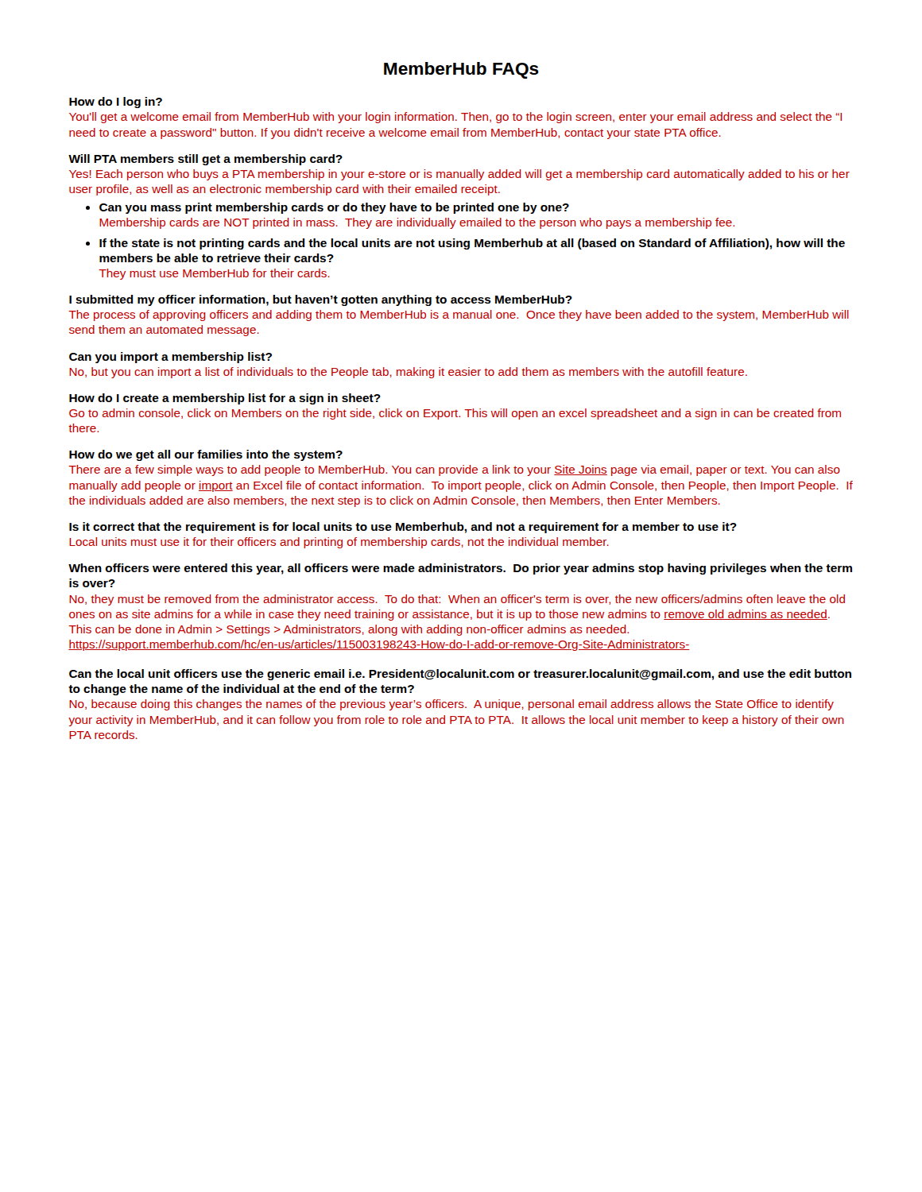MemberHub FAQs
How do I log in?
You'll get a welcome email from MemberHub with your login information. Then, go to the login screen, enter your email address and select the “I need to create a password" button. If you didn't receive a welcome email from MemberHub, contact your state PTA office.
Will PTA members still get a membership card?
Yes! Each person who buys a PTA membership in your e-store or is manually added will get a membership card automatically added to his or her user profile, as well as an electronic membership card with their emailed receipt.
Can you mass print membership cards or do they have to be printed one by one? Membership cards are NOT printed in mass. They are individually emailed to the person who pays a membership fee.
If the state is not printing cards and the local units are not using Memberhub at all (based on Standard of Affiliation), how will the members be able to retrieve their cards? They must use MemberHub for their cards.
I submitted my officer information, but haven’t gotten anything to access MemberHub?
The process of approving officers and adding them to MemberHub is a manual one. Once they have been added to the system, MemberHub will send them an automated message.
Can you import a membership list?
No, but you can import a list of individuals to the People tab, making it easier to add them as members with the autofill feature.
How do I create a membership list for a sign in sheet?
Go to admin console, click on Members on the right side, click on Export. This will open an excel spreadsheet and a sign in can be created from there.
How do we get all our families into the system?
There are a few simple ways to add people to MemberHub. You can provide a link to your Site Joins page via email, paper or text. You can also manually add people or import an Excel file of contact information. To import people, click on Admin Console, then People, then Import People. If the individuals added are also members, the next step is to click on Admin Console, then Members, then Enter Members.
Is it correct that the requirement is for local units to use Memberhub, and not a requirement for a member to use it?
Local units must use it for their officers and printing of membership cards, not the individual member.
When officers were entered this year, all officers were made administrators. Do prior year admins stop having privileges when the term is over?
No, they must be removed from the administrator access. To do that: When an officer's term is over, the new officers/admins often leave the old ones on as site admins for a while in case they need training or assistance, but it is up to those new admins to remove old admins as needed. This can be done in Admin > Settings > Administrators, along with adding non-officer admins as needed.
https://support.memberhub.com/hc/en-us/articles/115003198243-How-do-I-add-or-remove-Org-Site-Administrators-
Can the local unit officers use the generic email i.e. President@localunit.com or treasurer.localunit@gmail.com, and use the edit button to change the name of the individual at the end of the term?
No, because doing this changes the names of the previous year’s officers. A unique, personal email address allows the State Office to identify your activity in MemberHub, and it can follow you from role to role and PTA to PTA. It allows the local unit member to keep a history of their own PTA records.